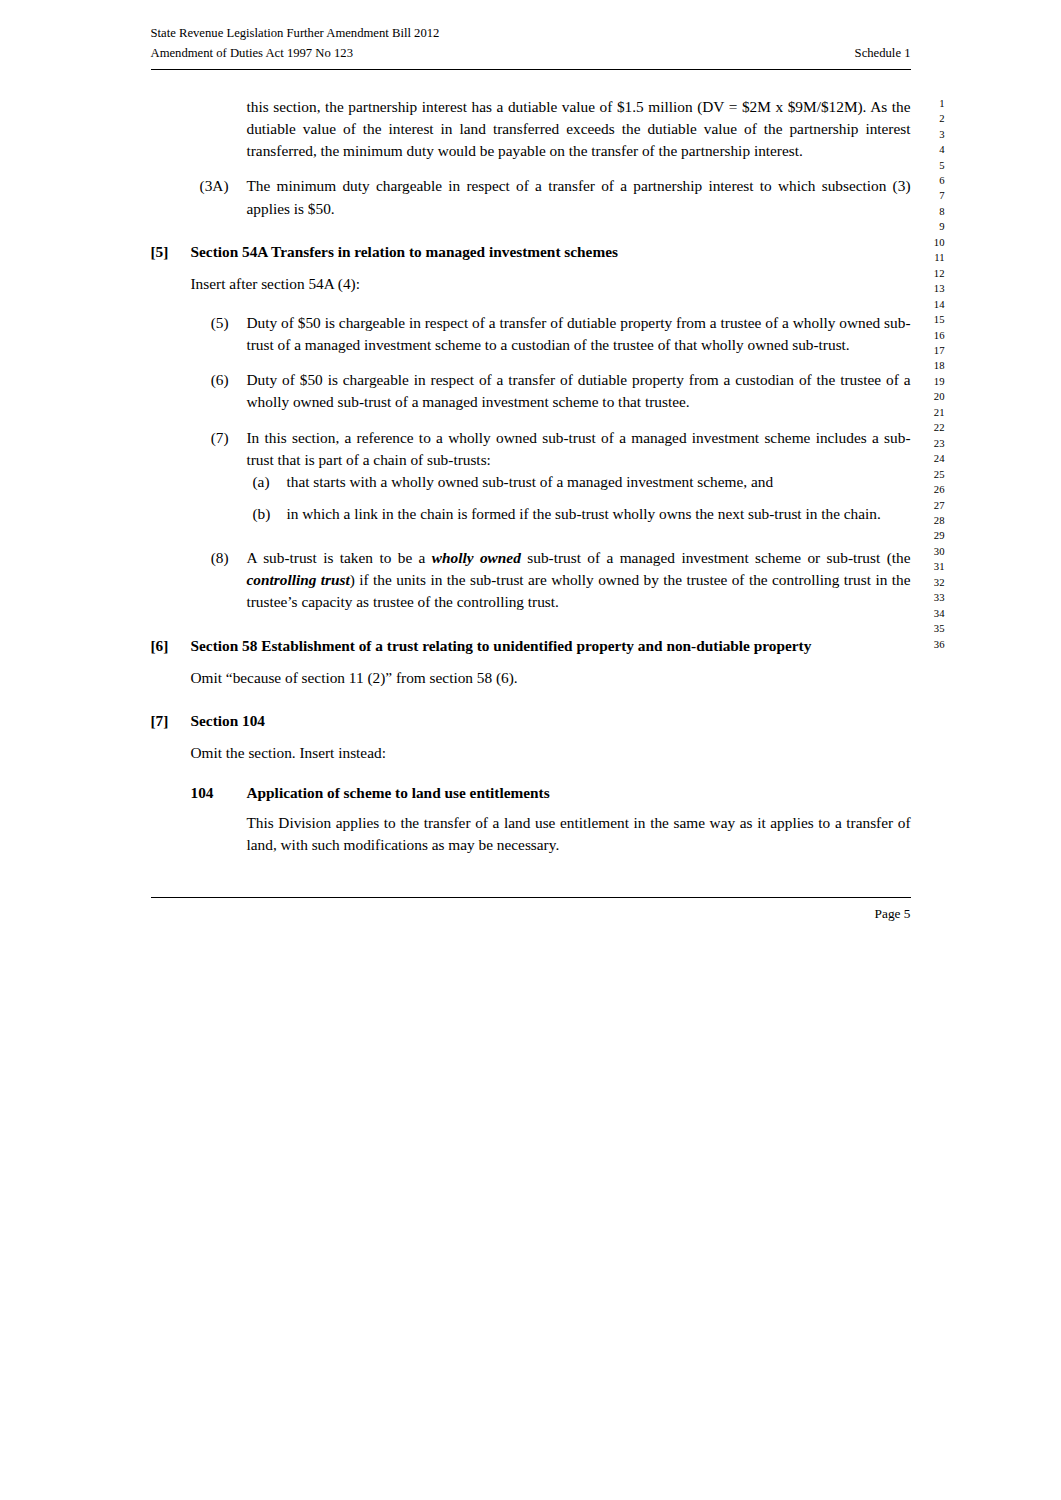State Revenue Legislation Further Amendment Bill 2012
Amendment of Duties Act 1997 No 123
Schedule 1
1
2
3
4
5
6
7
8
9
10
11
12
13
14
15
16
17
18
19
20
21
22
23
24
25
26
27
28
29
30
31
32
33
34
35
36
this section, the partnership interest has a dutiable value of $1.5 million (DV = $2M x $9M/$12M). As the dutiable value of the interest in land transferred exceeds the dutiable value of the partnership interest transferred, the minimum duty would be payable on the transfer of the partnership interest.
(3A)
The minimum duty chargeable in respect of a transfer of a partnership interest to which subsection (3) applies is $50.
[5]
Section 54A Transfers in relation to managed investment schemes
Insert after section 54A (4):
(5)
Duty of $50 is chargeable in respect of a transfer of dutiable property from a trustee of a wholly owned sub-trust of a managed investment scheme to a custodian of the trustee of that wholly owned sub-trust.
(6)
Duty of $50 is chargeable in respect of a transfer of dutiable property from a custodian of the trustee of a wholly owned sub-trust of a managed investment scheme to that trustee.
(7)
In this section, a reference to a wholly owned sub-trust of a managed investment scheme includes a sub-trust that is part of a chain of sub-trusts:
(a)
that starts with a wholly owned sub-trust of a managed investment scheme, and
(b)
in which a link in the chain is formed if the sub-trust wholly owns the next sub-trust in the chain.
(8)
A sub-trust is taken to be a wholly owned sub-trust of a managed investment scheme or sub-trust (the controlling trust) if the units in the sub-trust are wholly owned by the trustee of the controlling trust in the trustee’s capacity as trustee of the controlling trust.
[6]
Section 58 Establishment of a trust relating to unidentified property and non-dutiable property
Omit “because of section 11 (2)” from section 58 (6).
[7]
Section 104
Omit the section. Insert instead:
104
Application of scheme to land use entitlements
This Division applies to the transfer of a land use entitlement in the same way as it applies to a transfer of land, with such modifications as may be necessary.
Page 5